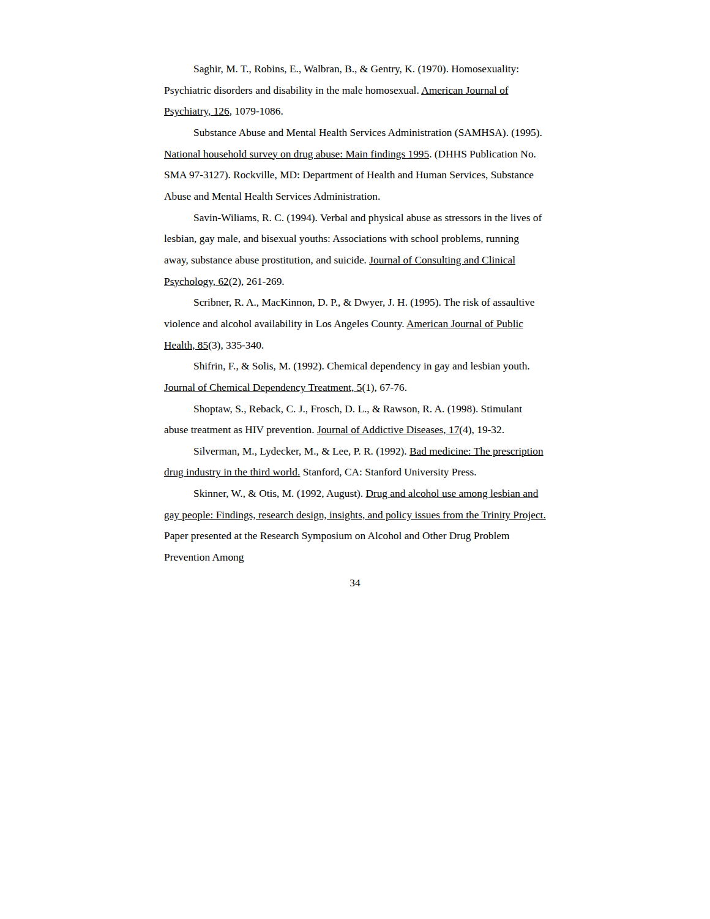Saghir, M. T., Robins, E., Walbran, B., & Gentry, K. (1970). Homosexuality: Psychiatric disorders and disability in the male homosexual. American Journal of Psychiatry, 126, 1079-1086.
Substance Abuse and Mental Health Services Administration (SAMHSA). (1995). National household survey on drug abuse: Main findings 1995. (DHHS Publication No. SMA 97-3127). Rockville, MD: Department of Health and Human Services, Substance Abuse and Mental Health Services Administration.
Savin-Wiliams, R. C. (1994). Verbal and physical abuse as stressors in the lives of lesbian, gay male, and bisexual youths: Associations with school problems, running away, substance abuse prostitution, and suicide. Journal of Consulting and Clinical Psychology, 62(2), 261-269.
Scribner, R. A., MacKinnon, D. P., & Dwyer, J. H. (1995). The risk of assaultive violence and alcohol availability in Los Angeles County. American Journal of Public Health, 85(3), 335-340.
Shifrin, F., & Solis, M. (1992). Chemical dependency in gay and lesbian youth. Journal of Chemical Dependency Treatment, 5(1), 67-76.
Shoptaw, S., Reback, C. J., Frosch, D. L., & Rawson, R. A. (1998). Stimulant abuse treatment as HIV prevention. Journal of Addictive Diseases, 17(4), 19-32.
Silverman, M., Lydecker, M., & Lee, P. R. (1992). Bad medicine: The prescription drug industry in the third world. Stanford, CA: Stanford University Press.
Skinner, W., & Otis, M. (1992, August). Drug and alcohol use among lesbian and gay people: Findings, research design, insights, and policy issues from the Trinity Project. Paper presented at the Research Symposium on Alcohol and Other Drug Problem Prevention Among
34